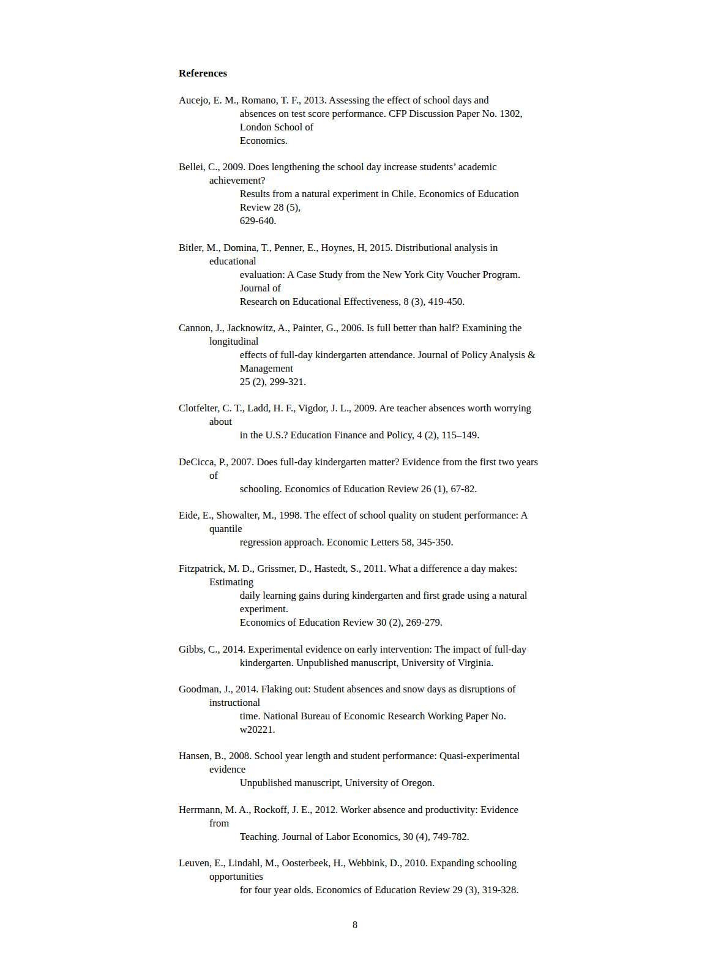References
Aucejo, E. M., Romano, T. F., 2013. Assessing the effect of school days and absences on test score performance. CFP Discussion Paper No. 1302, London School of Economics.
Bellei, C., 2009. Does lengthening the school day increase students’ academic achievement? Results from a natural experiment in Chile. Economics of Education Review 28 (5), 629-640.
Bitler, M., Domina, T., Penner, E., Hoynes, H, 2015. Distributional analysis in educational evaluation: A Case Study from the New York City Voucher Program. Journal of Research on Educational Effectiveness, 8 (3), 419-450.
Cannon, J., Jacknowitz, A., Painter, G., 2006. Is full better than half? Examining the longitudinal effects of full-day kindergarten attendance. Journal of Policy Analysis & Management 25 (2), 299-321.
Clotfelter, C. T., Ladd, H. F., Vigdor, J. L., 2009. Are teacher absences worth worrying about in the U.S.? Education Finance and Policy, 4 (2), 115–149.
DeCicca, P., 2007. Does full-day kindergarten matter? Evidence from the first two years of schooling. Economics of Education Review 26 (1), 67-82.
Eide, E., Showalter, M., 1998. The effect of school quality on student performance: A quantile regression approach. Economic Letters 58, 345-350.
Fitzpatrick, M. D., Grissmer, D., Hastedt, S., 2011. What a difference a day makes: Estimating daily learning gains during kindergarten and first grade using a natural experiment. Economics of Education Review 30 (2), 269-279.
Gibbs, C., 2014. Experimental evidence on early intervention: The impact of full-day kindergarten. Unpublished manuscript, University of Virginia.
Goodman, J., 2014. Flaking out: Student absences and snow days as disruptions of instructional time. National Bureau of Economic Research Working Paper No. w20221.
Hansen, B., 2008. School year length and student performance: Quasi-experimental evidence Unpublished manuscript, University of Oregon.
Herrmann, M. A., Rockoff, J. E., 2012. Worker absence and productivity: Evidence from Teaching. Journal of Labor Economics, 30 (4), 749-782.
Leuven, E., Lindahl, M., Oosterbeek, H., Webbink, D., 2010. Expanding schooling opportunities for four year olds. Economics of Education Review 29 (3), 319-328.
8